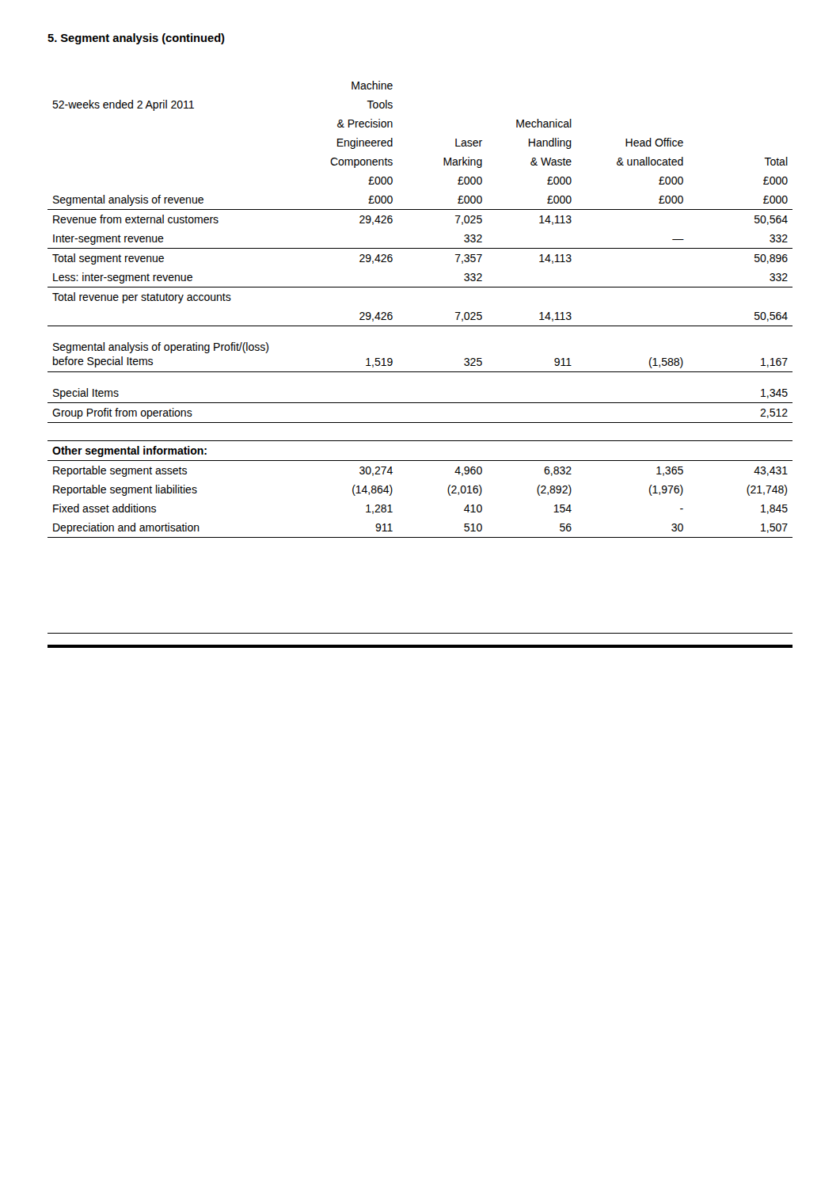5. Segment analysis (continued)
| | Machine | | | | |
| 52-weeks ended 2 April 2011 | Tools | | | | |
| | & Precision | | Mechanical | | |
| | Engineered | Laser | Handling | Head Office | |
| | Components | Marking | & Waste | & unallocated | Total |
| | £000 | £000 | £000 | £000 | £000 |
| Segmental analysis of revenue | £000 | £000 | £000 | £000 | £000 |
| Revenue from external customers | 29,426 | 7,025 | 14,113 | | 50,564 |
| Inter-segment revenue | | 332 | | — | 332 |
| Total segment revenue | 29,426 | 7,357 | 14,113 | | 50,896 |
| Less: inter-segment revenue | | 332 | | | 332 |
| Total revenue per statutory accounts | | | | | |
| | 29,426 | 7,025 | 14,113 | | 50,564 |
| Segmental analysis of operating Profit/(loss) before Special Items | 1,519 | 325 | 911 | (1,588) | 1,167 |
| Special Items | | | | | 1,345 |
| Group Profit from operations | | | | | 2,512 |
| Other segmental information: | | | | | |
| Reportable segment assets | 30,274 | 4,960 | 6,832 | 1,365 | 43,431 |
| Reportable segment liabilities | (14,864) | (2,016) | (2,892) | (1,976) | (21,748) |
| Fixed asset additions | 1,281 | 410 | 154 | - | 1,845 |
| Depreciation and amortisation | 911 | 510 | 56 | 30 | 1,507 |